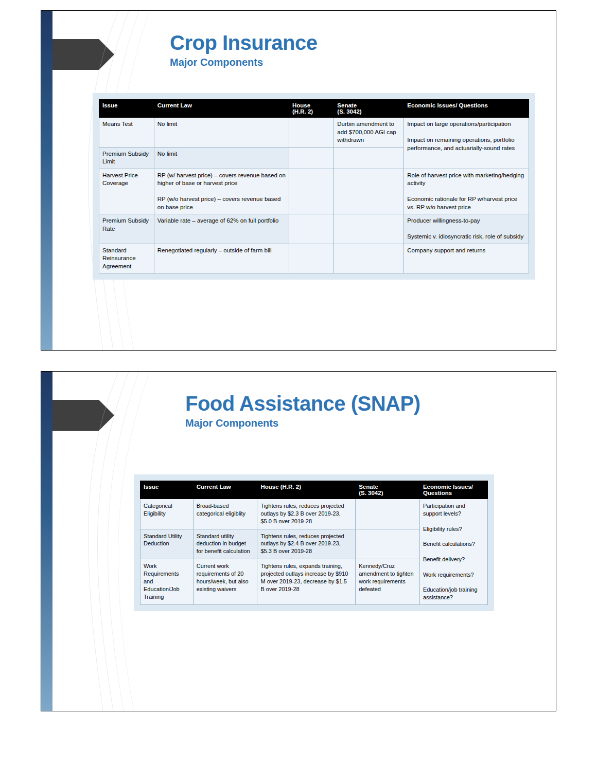Crop Insurance
Major Components
| Issue | Current Law | House (H.R. 2) | Senate (S. 3042) | Economic Issues/ Questions |
| --- | --- | --- | --- | --- |
| Means Test | No limit | | Durbin amendment to add $700,000 AGI cap withdrawn | Impact on large operations/participation Impact on remaining operations, portfolio performance, and actuarially-sound rates |
| Premium Subsidy Limit | No limit | | |
| Harvest Price Coverage | RP (w/ harvest price) – covers revenue based on higher of base or harvest price RP (w/o harvest price) – covers revenue based on base price | | | Role of harvest price with marketing/hedging activity Economic rationale for RP w/harvest price vs. RP w/o harvest price |
| Premium Subsidy Rate | Variable rate – average of 62% on full portfolio | | | Producer willingness-to-pay Systemic v. idiosyncratic risk, role of subsidy |
| Standard Reinsurance Agreement | Renegotiated regularly – outside of farm bill | | | Company support and returns |
Food Assistance (SNAP)
Major Components
| Issue | Current Law | House (H.R. 2) | Senate (S. 3042) | Economic Issues/ Questions |
| --- | --- | --- | --- | --- |
| Categorical Eligibility | Broad-based categorical eligiblity | Tightens rules, reduces projected outlays by $2.3 B over 2019-23, $5.0 B over 2019-28 | | Participation and support levels? Eligibility rules? Benefit calculations? Benefit delivery? Work requirements? Education/job training assistance? |
| Standard Utility Deduction | Standard utility deduction in budget for benefit calculation | Tightens rules, reduces projected outlays by $2.4 B over 2019-23, $5.3 B over 2019-28 | |
| Work Requirements and Education/Job Training | Current work requirements of 20 hours/week, but also existing waivers | Tightens rules, expands training, projected outlays increase by $910 M over 2019-23, decrease by $1.5 B over 2019-28 | Kennedy/Cruz amendment to tighten work requirements defeated |